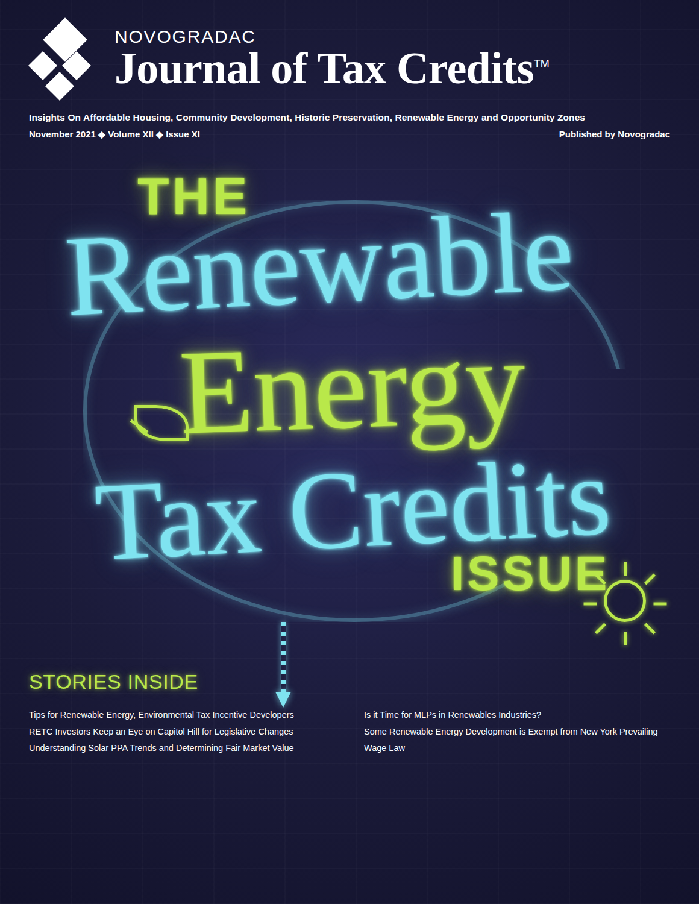NOVOGRADAC
Journal of Tax CreditsTM
Insights On Affordable Housing, Community Development, Historic Preservation, Renewable Energy and Opportunity Zones
November 2021 ◆ Volume XII ◆ Issue XI
Published by Novogradac
THE Renewable Energy Tax Credits ISSUE
STORIES INSIDE
Tips for Renewable Energy, Environmental Tax Incentive Developers
RETC Investors Keep an Eye on Capitol Hill for Legislative Changes
Understanding Solar PPA Trends and Determining Fair Market Value
Is it Time for MLPs in Renewables Industries?
Some Renewable Energy Development is Exempt from New York Prevailing Wage Law